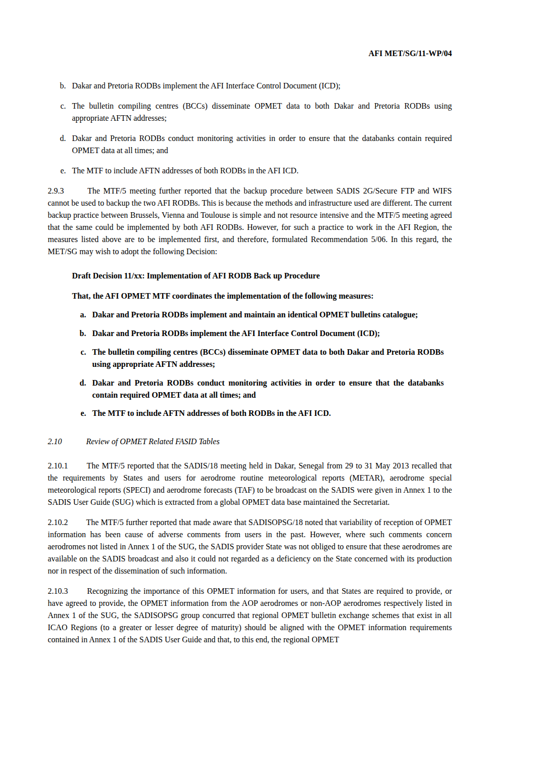AFI MET/SG/11-WP/04
Dakar and Pretoria RODBs implement the AFI Interface Control Document (ICD);
The bulletin compiling centres (BCCs) disseminate OPMET data to both Dakar and Pretoria RODBs using appropriate AFTN addresses;
Dakar and Pretoria RODBs conduct monitoring activities in order to ensure that the databanks contain required OPMET data at all times; and
The MTF to include AFTN addresses of both RODBs in the AFI ICD.
2.9.3 The MTF/5 meeting further reported that the backup procedure between SADIS 2G/Secure FTP and WIFS cannot be used to backup the two AFI RODBs. This is because the methods and infrastructure used are different. The current backup practice between Brussels, Vienna and Toulouse is simple and not resource intensive and the MTF/5 meeting agreed that the same could be implemented by both AFI RODBs. However, for such a practice to work in the AFI Region, the measures listed above are to be implemented first, and therefore, formulated Recommendation 5/06. In this regard, the MET/SG may wish to adopt the following Decision:
Draft Decision 11/xx: Implementation of AFI RODB Back up Procedure
That, the AFI OPMET MTF coordinates the implementation of the following measures:
Dakar and Pretoria RODBs implement and maintain an identical OPMET bulletins catalogue;
Dakar and Pretoria RODBs implement the AFI Interface Control Document (ICD);
The bulletin compiling centres (BCCs) disseminate OPMET data to both Dakar and Pretoria RODBs using appropriate AFTN addresses;
Dakar and Pretoria RODBs conduct monitoring activities in order to ensure that the databanks contain required OPMET data at all times; and
The MTF to include AFTN addresses of both RODBs in the AFI ICD.
2.10 Review of OPMET Related FASID Tables
2.10.1 The MTF/5 reported that the SADIS/18 meeting held in Dakar, Senegal from 29 to 31 May 2013 recalled that the requirements by States and users for aerodrome routine meteorological reports (METAR), aerodrome special meteorological reports (SPECI) and aerodrome forecasts (TAF) to be broadcast on the SADIS were given in Annex 1 to the SADIS User Guide (SUG) which is extracted from a global OPMET data base maintained the Secretariat.
2.10.2 The MTF/5 further reported that made aware that SADISOPSG/18 noted that variability of reception of OPMET information has been cause of adverse comments from users in the past. However, where such comments concern aerodromes not listed in Annex 1 of the SUG, the SADIS provider State was not obliged to ensure that these aerodromes are available on the SADIS broadcast and also it could not regarded as a deficiency on the State concerned with its production nor in respect of the dissemination of such information.
2.10.3 Recognizing the importance of this OPMET information for users, and that States are required to provide, or have agreed to provide, the OPMET information from the AOP aerodromes or non-AOP aerodromes respectively listed in Annex 1 of the SUG, the SADISOPSG group concurred that regional OPMET bulletin exchange schemes that exist in all ICAO Regions (to a greater or lesser degree of maturity) should be aligned with the OPMET information requirements contained in Annex 1 of the SADIS User Guide and that, to this end, the regional OPMET